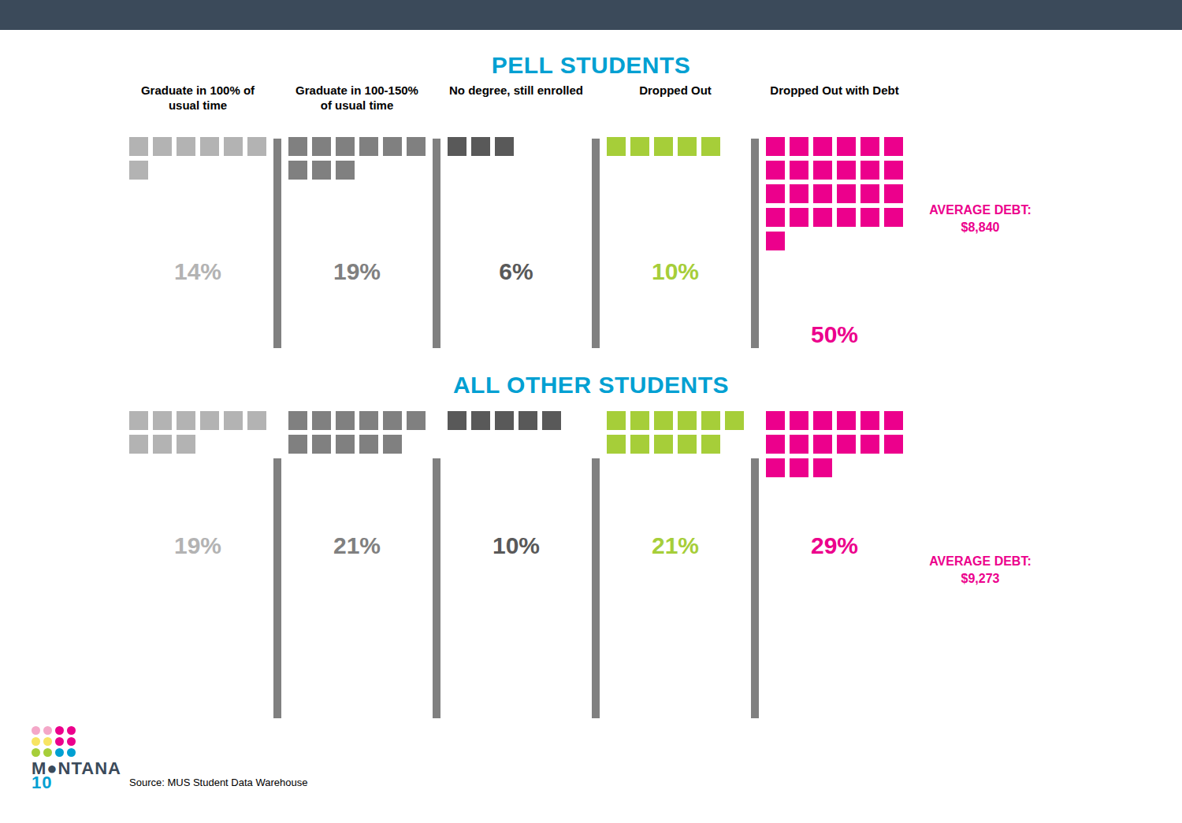PELL STUDENTS
Graduate in 100% of usual time
14%
Graduate in 100-150% of usual time
19%
No degree, still enrolled
6%
Dropped Out
10%
Dropped Out with Debt
50%
AVERAGE DEBT:
$8,840
ALL OTHER STUDENTS
19%
21%
10%
21%
29%
AVERAGE DEBT:
$9,273
M●NTANA10
Source: MUS Student Data Warehouse